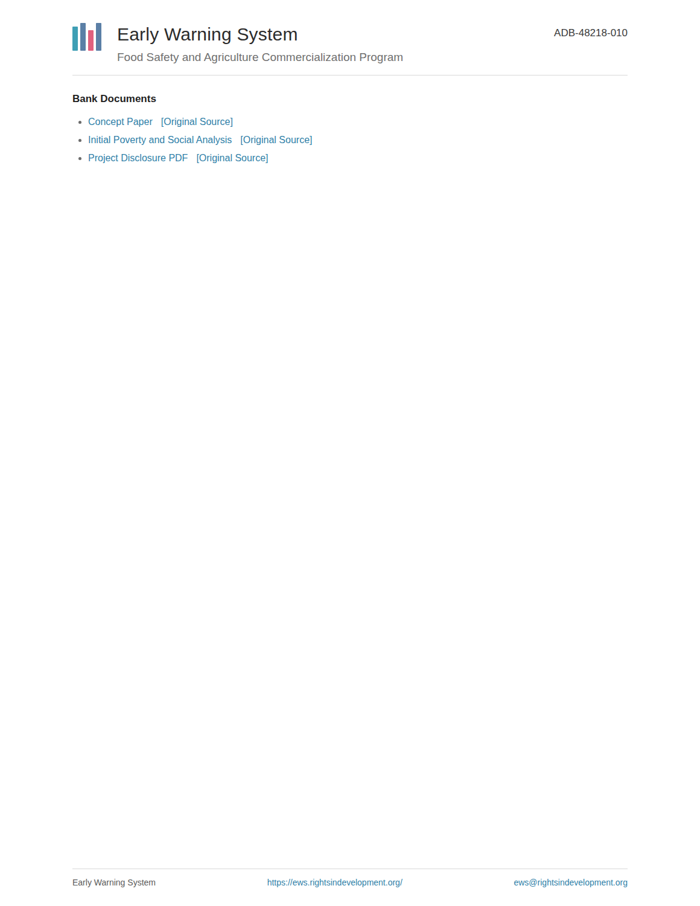Early Warning System
Food Safety and Agriculture Commercialization Program
ADB-48218-010
Bank Documents
Concept Paper[Original Source]
Initial Poverty and Social Analysis[Original Source]
Project Disclosure PDF[Original Source]
Early Warning System
https://ews.rightsindevelopment.org/
ews@rightsindevelopment.org